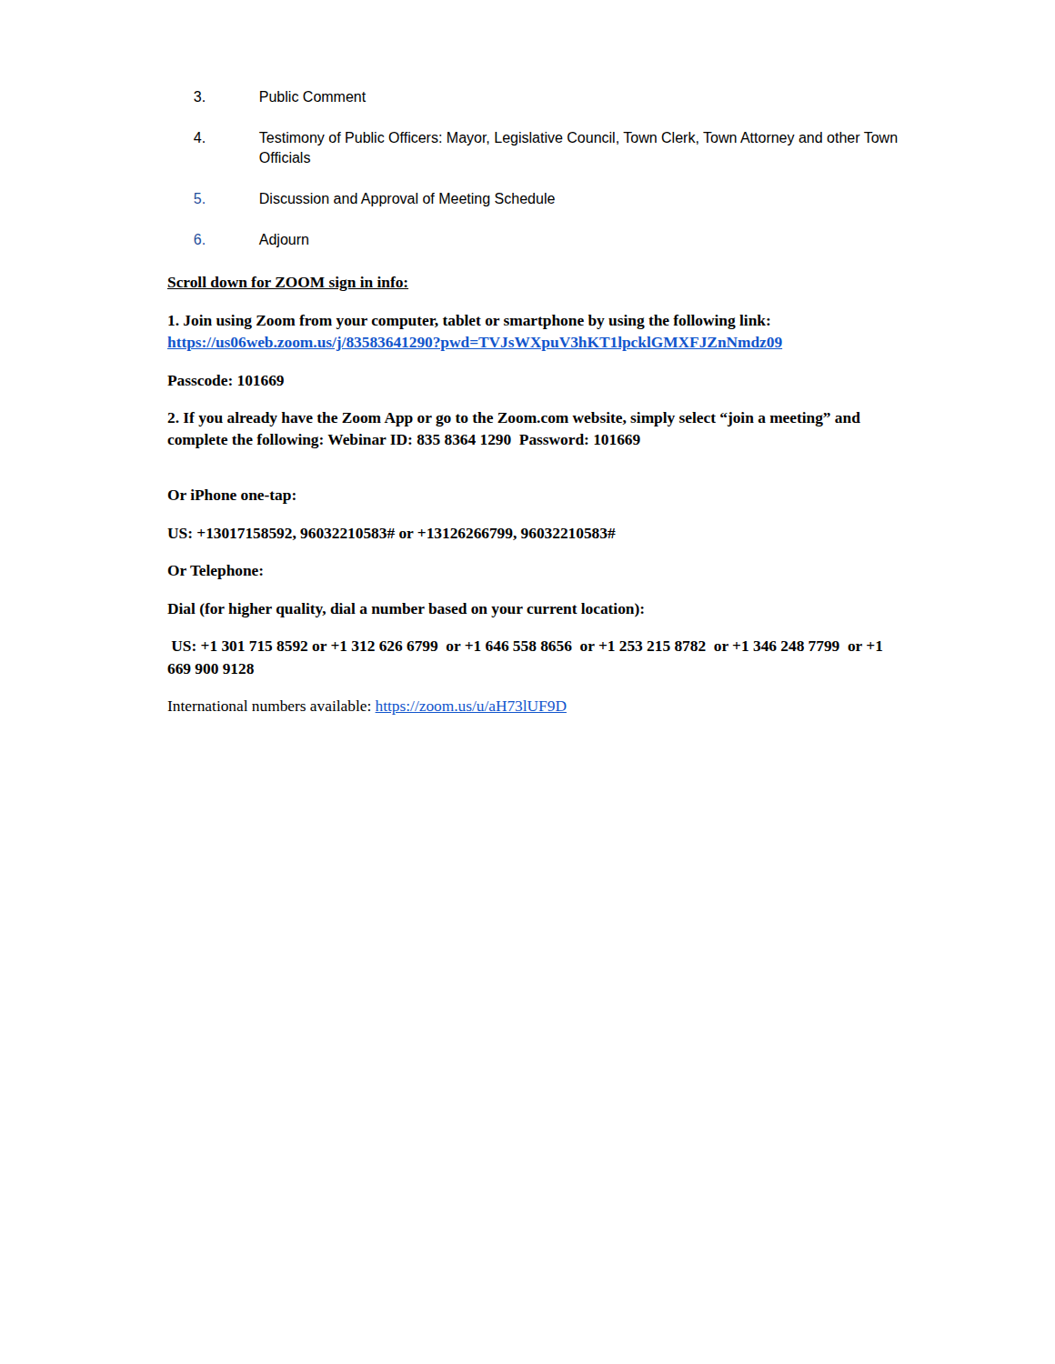3. Public Comment
4. Testimony of Public Officers: Mayor, Legislative Council, Town Clerk, Town Attorney and other Town Officials
5. Discussion and Approval of Meeting Schedule
6. Adjourn
Scroll down for ZOOM sign in info:
1. Join using Zoom from your computer, tablet or smartphone by using the following link:
https://us06web.zoom.us/j/83583641290?pwd=TVJsWXpuV3hKT1lpcklGMXFJZnNmdz09
Passcode: 101669
2. If you already have the Zoom App or go to the Zoom.com website, simply select “join a meeting” and complete the following: Webinar ID: 835 8364 1290 Password: 101669
Or iPhone one-tap:
US: +13017158592, 96032210583# or +13126266799, 96032210583#
Or Telephone:
Dial (for higher quality, dial a number based on your current location):
US: +1 301 715 8592 or +1 312 626 6799 or +1 646 558 8656 or +1 253 215 8782 or +1 346 248 7799 or +1 669 900 9128
International numbers available: https://zoom.us/u/aH73lUF9D